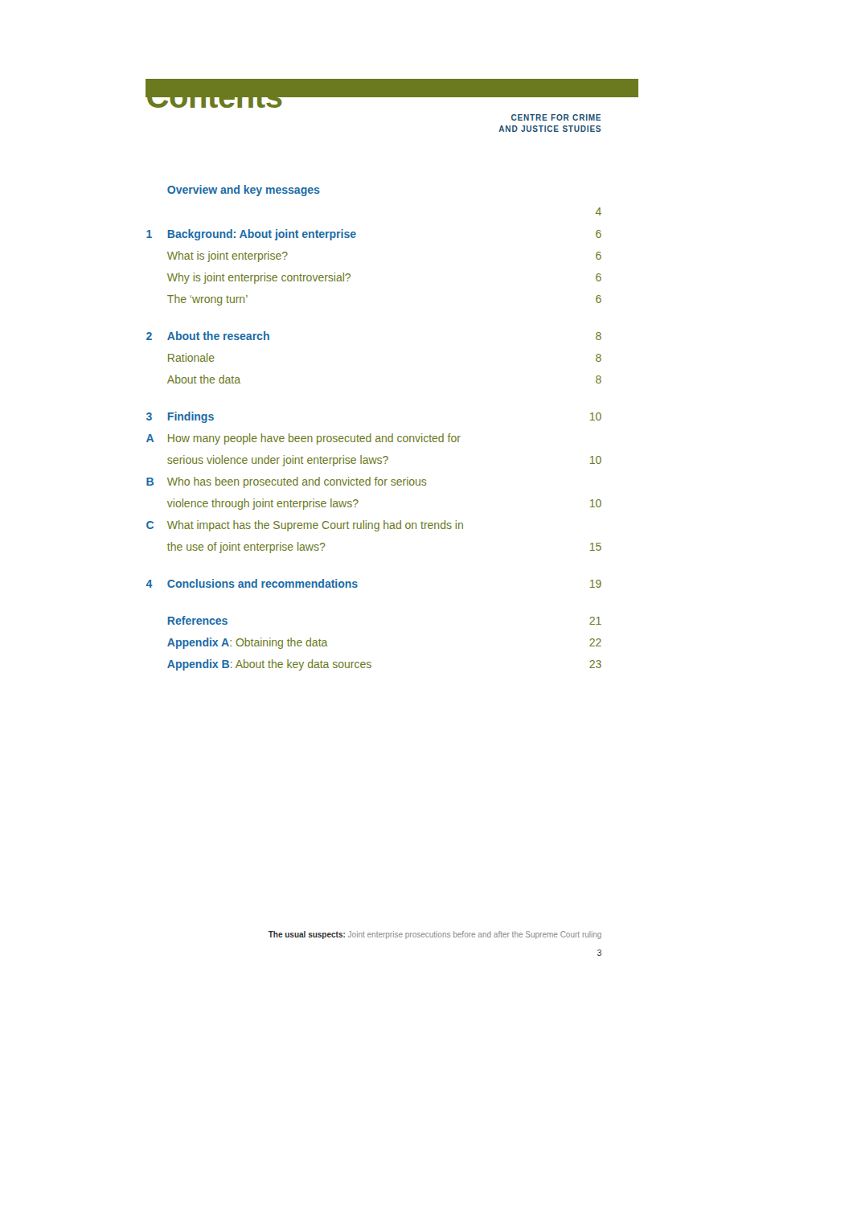CENTRE FOR CRIME
AND JUSTICE STUDIES
Contents
| | Overview and key messages | |
| | | 4 |
| 1 | Background: About joint enterprise | 6 |
| | What is joint enterprise? | 6 |
| | Why is joint enterprise controversial? | 6 |
| | The ‘wrong turn’ | 6 |
| 2 | About the research | 8 |
| | Rationale | 8 |
| | About the data | 8 |
| 3 | Findings | 10 |
| A | How many people have been prosecuted and convicted for | |
| | serious violence under joint enterprise laws? | 10 |
| B | Who has been prosecuted and convicted for serious | |
| | violence through joint enterprise laws? | 10 |
| C | What impact has the Supreme Court ruling had on trends in | |
| | the use of joint enterprise laws? | 15 |
| 4 | Conclusions and recommendations | 19 |
| | References | 21 |
| | Appendix A : Obtaining the data | 22 |
| | Appendix B : About the key data sources | 23 |
The usual suspects: Joint enterprise prosecutions before and after the Supreme Court ruling
3